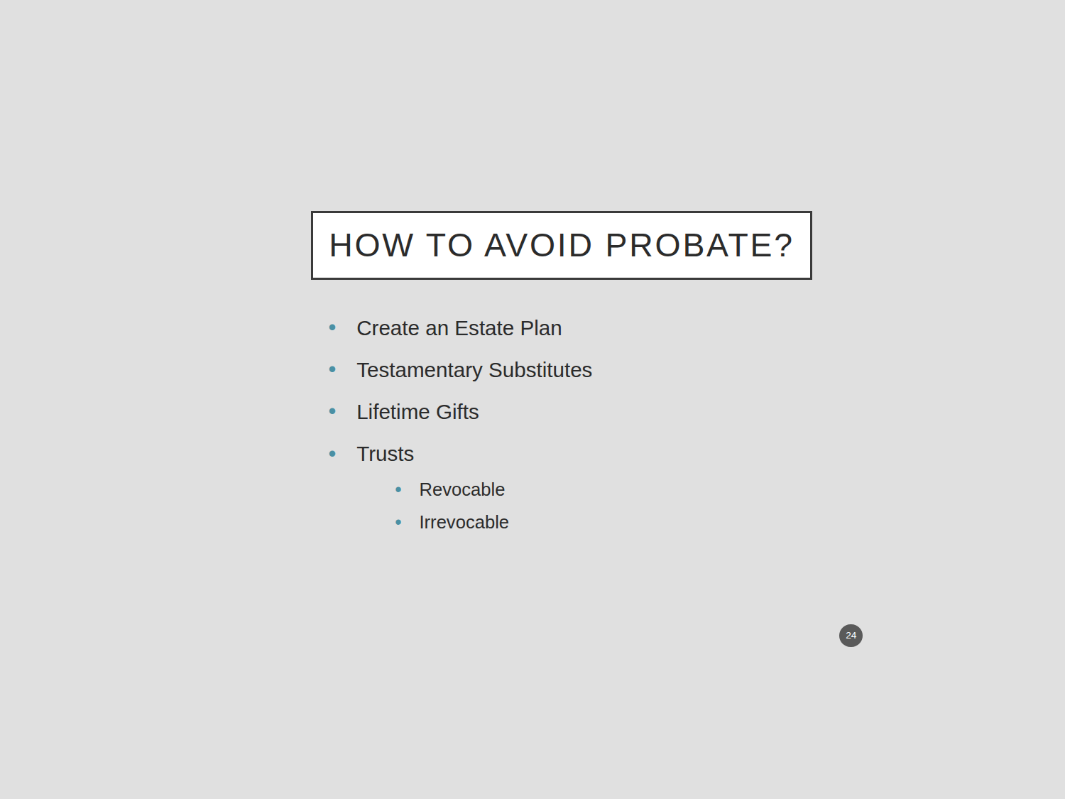How to Avoid Probate?
Create an Estate Plan
Testamentary Substitutes
Lifetime Gifts
Trusts
Revocable
Irrevocable
24